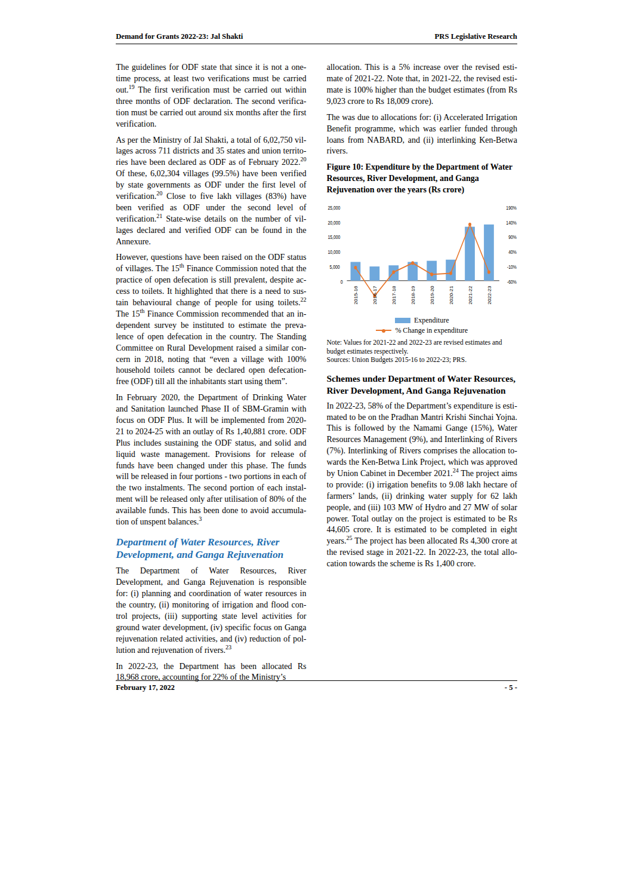Demand for Grants 2022-23: Jal Shakti
PRS Legislative Research
The guidelines for ODF state that since it is not a one-time process, at least two verifications must be carried out.19 The first verification must be carried out within three months of ODF declaration. The second verification must be carried out around six months after the first verification.
As per the Ministry of Jal Shakti, a total of 6,02,750 villages across 711 districts and 35 states and union territories have been declared as ODF as of February 2022.20 Of these, 6,02,304 villages (99.5%) have been verified by state governments as ODF under the first level of verification.20 Close to five lakh villages (83%) have been verified as ODF under the second level of verification.21 State-wise details on the number of villages declared and verified ODF can be found in the Annexure.
However, questions have been raised on the ODF status of villages. The 15th Finance Commission noted that the practice of open defecation is still prevalent, despite access to toilets. It highlighted that there is a need to sustain behavioural change of people for using toilets.22 The 15th Finance Commission recommended that an independent survey be instituted to estimate the prevalence of open defecation in the country. The Standing Committee on Rural Development raised a similar concern in 2018, noting that “even a village with 100% household toilets cannot be declared open defecation-free (ODF) till all the inhabitants start using them”.
In February 2020, the Department of Drinking Water and Sanitation launched Phase II of SBM-Gramin with focus on ODF Plus. It will be implemented from 2020-21 to 2024-25 with an outlay of Rs 1,40,881 crore. ODF Plus includes sustaining the ODF status, and solid and liquid waste management. Provisions for release of funds have been changed under this phase. The funds will be released in four portions - two portions in each of the two instalments. The second portion of each instalment will be released only after utilisation of 80% of the available funds. This has been done to avoid accumulation of unspent balances.3
Department of Water Resources, River Development, and Ganga Rejuvenation
The Department of Water Resources, River Development, and Ganga Rejuvenation is responsible for: (i) planning and coordination of water resources in the country, (ii) monitoring of irrigation and flood control projects, (iii) supporting state level activities for ground water development, (iv) specific focus on Ganga rejuvenation related activities, and (iv) reduction of pollution and rejuvenation of rivers.23
In 2022-23, the Department has been allocated Rs 18,968 crore, accounting for 22% of the Ministry’s
allocation. This is a 5% increase over the revised estimate of 2021-22. Note that, in 2021-22, the revised estimate is 100% higher than the budget estimates (from Rs 9,023 crore to Rs 18,009 crore).
The was due to allocations for: (i) Accelerated Irrigation Benefit programme, which was earlier funded through loans from NABARD, and (ii) interlinking Ken-Betwa rivers.
Figure 10: Expenditure by the Department of Water Resources, River Development, and Ganga Rejuvenation over the years (Rs crore)
25,000 20,000 15,000 10,000 5,000 0 190% 140% 90% 40% -10% -60% 2015-16 2016-17 2017-18 2018-19 2019-20 2020-21 2021-22 2022-23
Expenditure
% Change in expenditure
Note: Values for 2021-22 and 2022-23 are revised estimates and budget estimates respectively.
Sources: Union Budgets 2015-16 to 2022-23; PRS.
Schemes under Department of Water Resources, River Development, And Ganga Rejuvenation
In 2022-23, 58% of the Department’s expenditure is estimated to be on the Pradhan Mantri Krishi Sinchai Yojna. This is followed by the Namami Gange (15%), Water Resources Management (9%), and Interlinking of Rivers (7%). Interlinking of Rivers comprises the allocation towards the Ken-Betwa Link Project, which was approved by Union Cabinet in December 2021.24 The project aims to provide: (i) irrigation benefits to 9.08 lakh hectare of farmers’ lands, (ii) drinking water supply for 62 lakh people, and (iii) 103 MW of Hydro and 27 MW of solar power. Total outlay on the project is estimated to be Rs 44,605 crore. It is estimated to be completed in eight years.25 The project has been allocated Rs 4,300 crore at the revised stage in 2021-22. In 2022-23, the total allocation towards the scheme is Rs 1,400 crore.
February 17, 2022
- 5 -